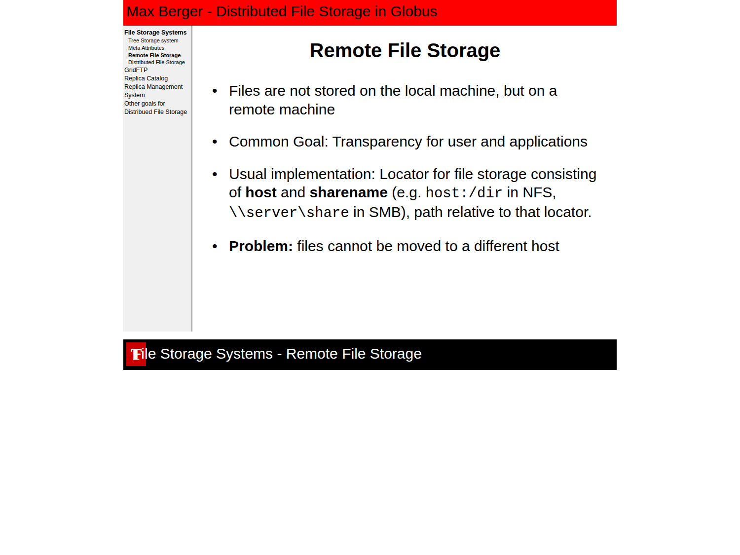Max Berger - Distributed File Storage in Globus
File Storage Systems
Tree Storage system
Meta Attributes
Remote File Storage
Distributed File Storage
GridFTP
Replica Catalog
Replica Management System
Other goals for Distribued File Storage
Remote File Storage
Files are not stored on the local machine, but on a remote machine
Common Goal: Transparency for user and applications
Usual implementation: Locator for file storage consisting of host and sharename (e.g. host:/dir in NFS, \\server\share in SMB), path relative to that locator.
Problem: files cannot be moved to a different host
T
File Storage Systems - Remote File Storage